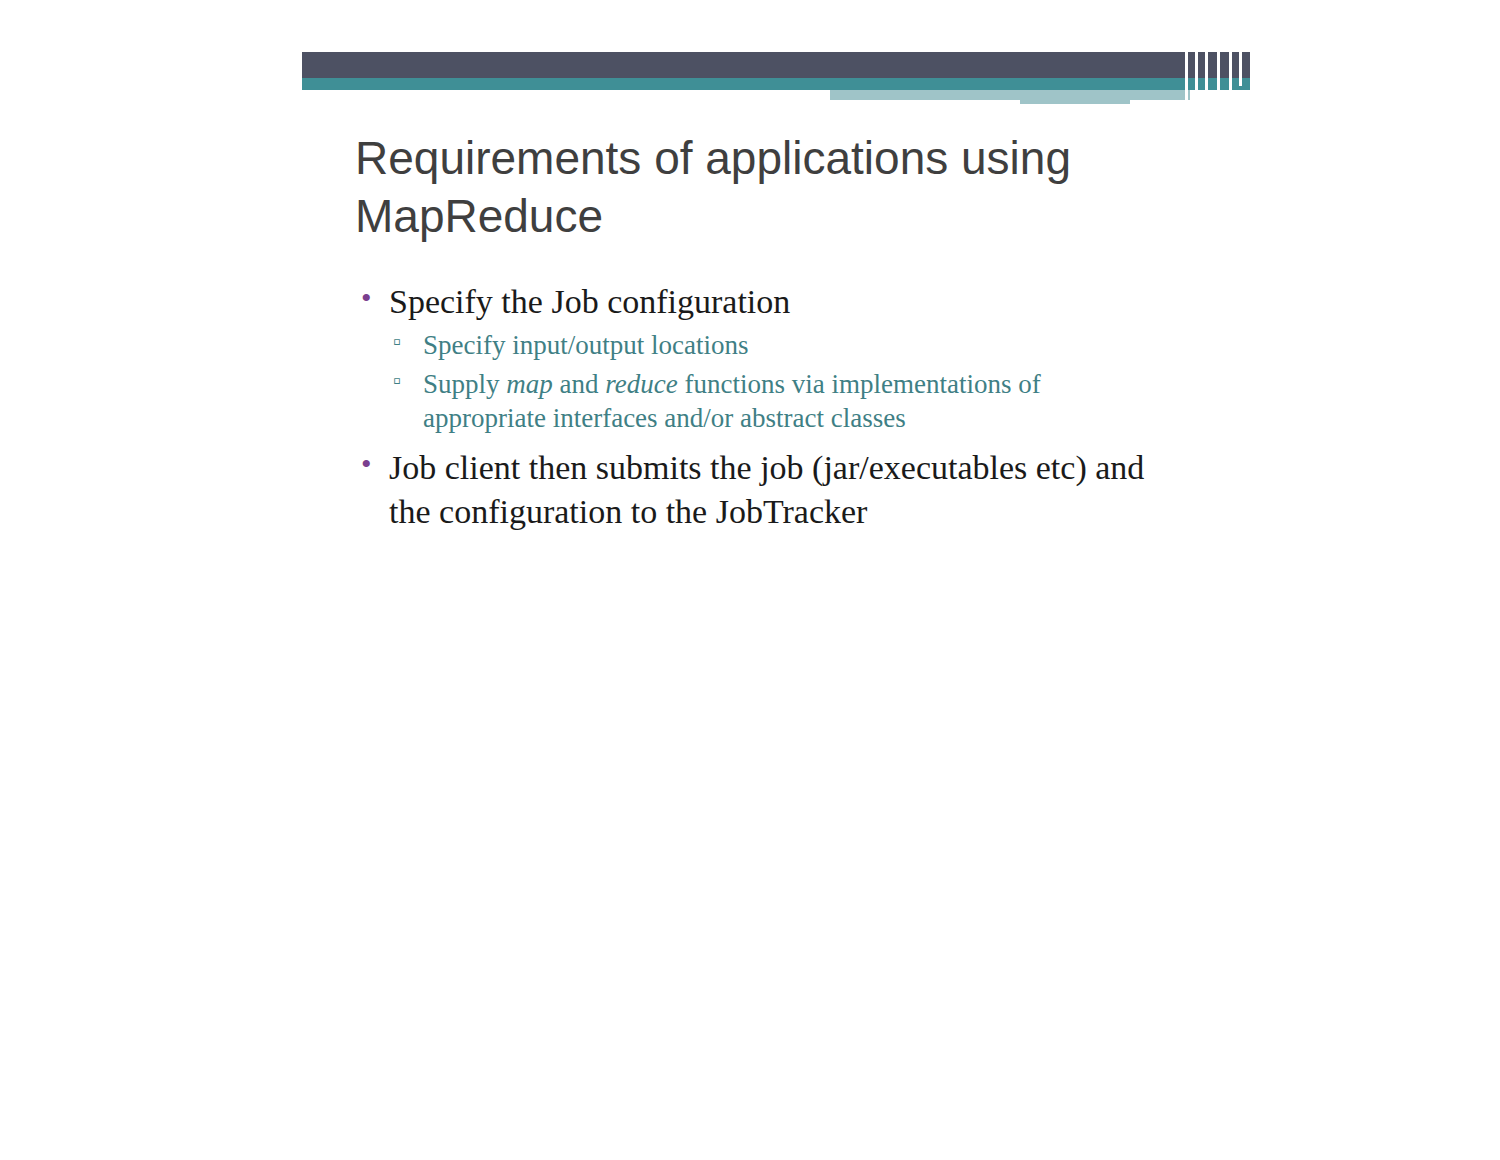Requirements of applications using MapReduce
Specify the Job configuration
Specify input/output locations
Supply map and reduce functions via implementations of appropriate interfaces and/or abstract classes
Job client then submits the job (jar/executables etc) and the configuration to the JobTracker